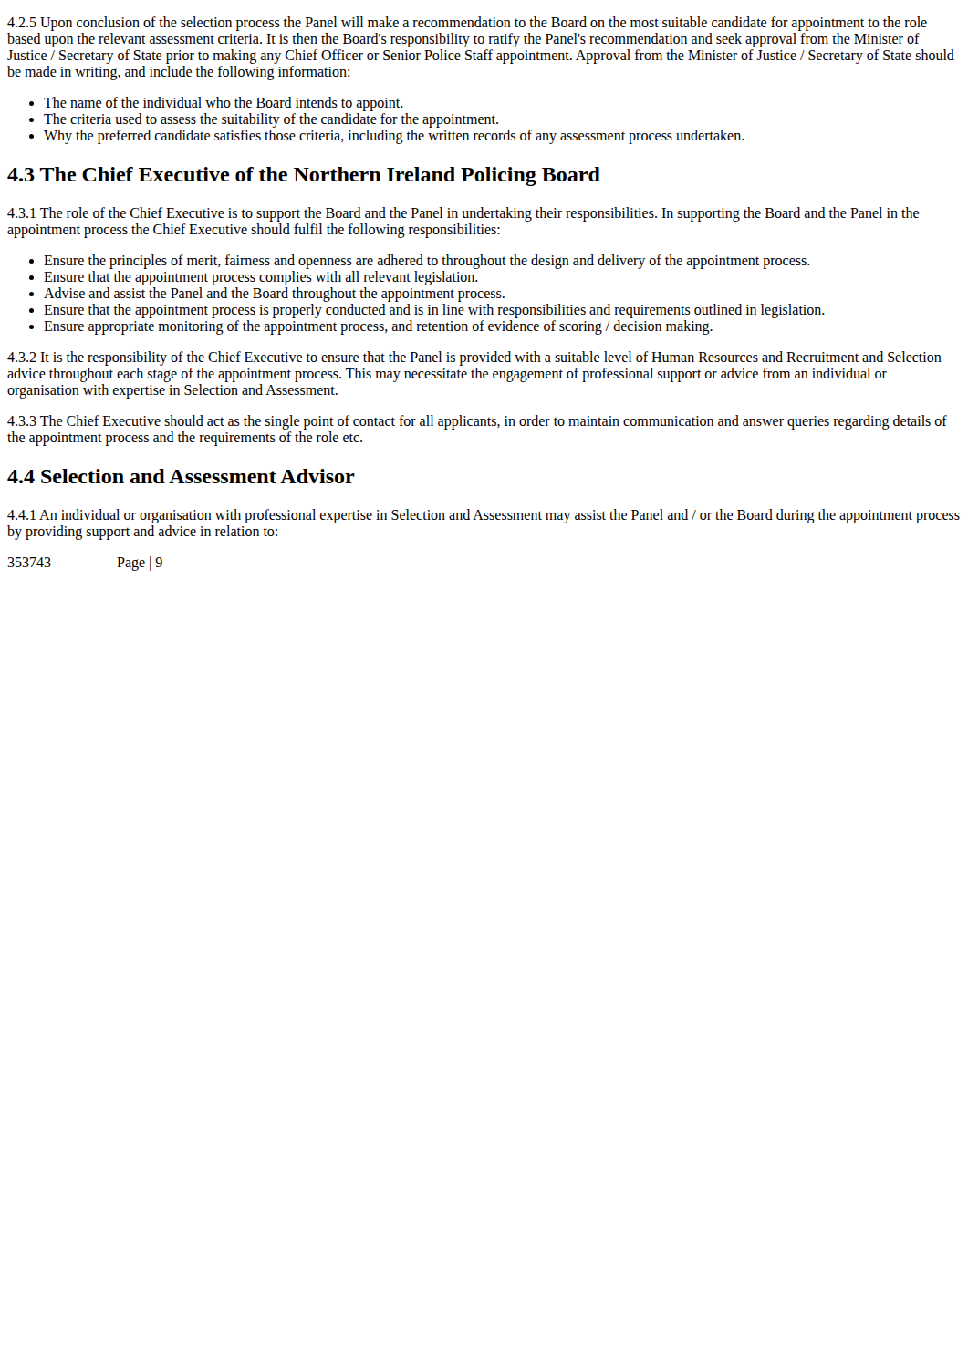4.2.5 Upon conclusion of the selection process the Panel will make a recommendation to the Board on the most suitable candidate for appointment to the role based upon the relevant assessment criteria. It is then the Board's responsibility to ratify the Panel's recommendation and seek approval from the Minister of Justice / Secretary of State prior to making any Chief Officer or Senior Police Staff appointment. Approval from the Minister of Justice / Secretary of State should be made in writing, and include the following information:
The name of the individual who the Board intends to appoint.
The criteria used to assess the suitability of the candidate for the appointment.
Why the preferred candidate satisfies those criteria, including the written records of any assessment process undertaken.
4.3 The Chief Executive of the Northern Ireland Policing Board
4.3.1 The role of the Chief Executive is to support the Board and the Panel in undertaking their responsibilities. In supporting the Board and the Panel in the appointment process the Chief Executive should fulfil the following responsibilities:
Ensure the principles of merit, fairness and openness are adhered to throughout the design and delivery of the appointment process.
Ensure that the appointment process complies with all relevant legislation.
Advise and assist the Panel and the Board throughout the appointment process.
Ensure that the appointment process is properly conducted and is in line with responsibilities and requirements outlined in legislation.
Ensure appropriate monitoring of the appointment process, and retention of evidence of scoring / decision making.
4.3.2 It is the responsibility of the Chief Executive to ensure that the Panel is provided with a suitable level of Human Resources and Recruitment and Selection advice throughout each stage of the appointment process. This may necessitate the engagement of professional support or advice from an individual or organisation with expertise in Selection and Assessment.
4.3.3 The Chief Executive should act as the single point of contact for all applicants, in order to maintain communication and answer queries regarding details of the appointment process and the requirements of the role etc.
4.4 Selection and Assessment Advisor
4.4.1 An individual or organisation with professional expertise in Selection and Assessment may assist the Panel and / or the Board during the appointment process by providing support and advice in relation to:
353743 Page | 9